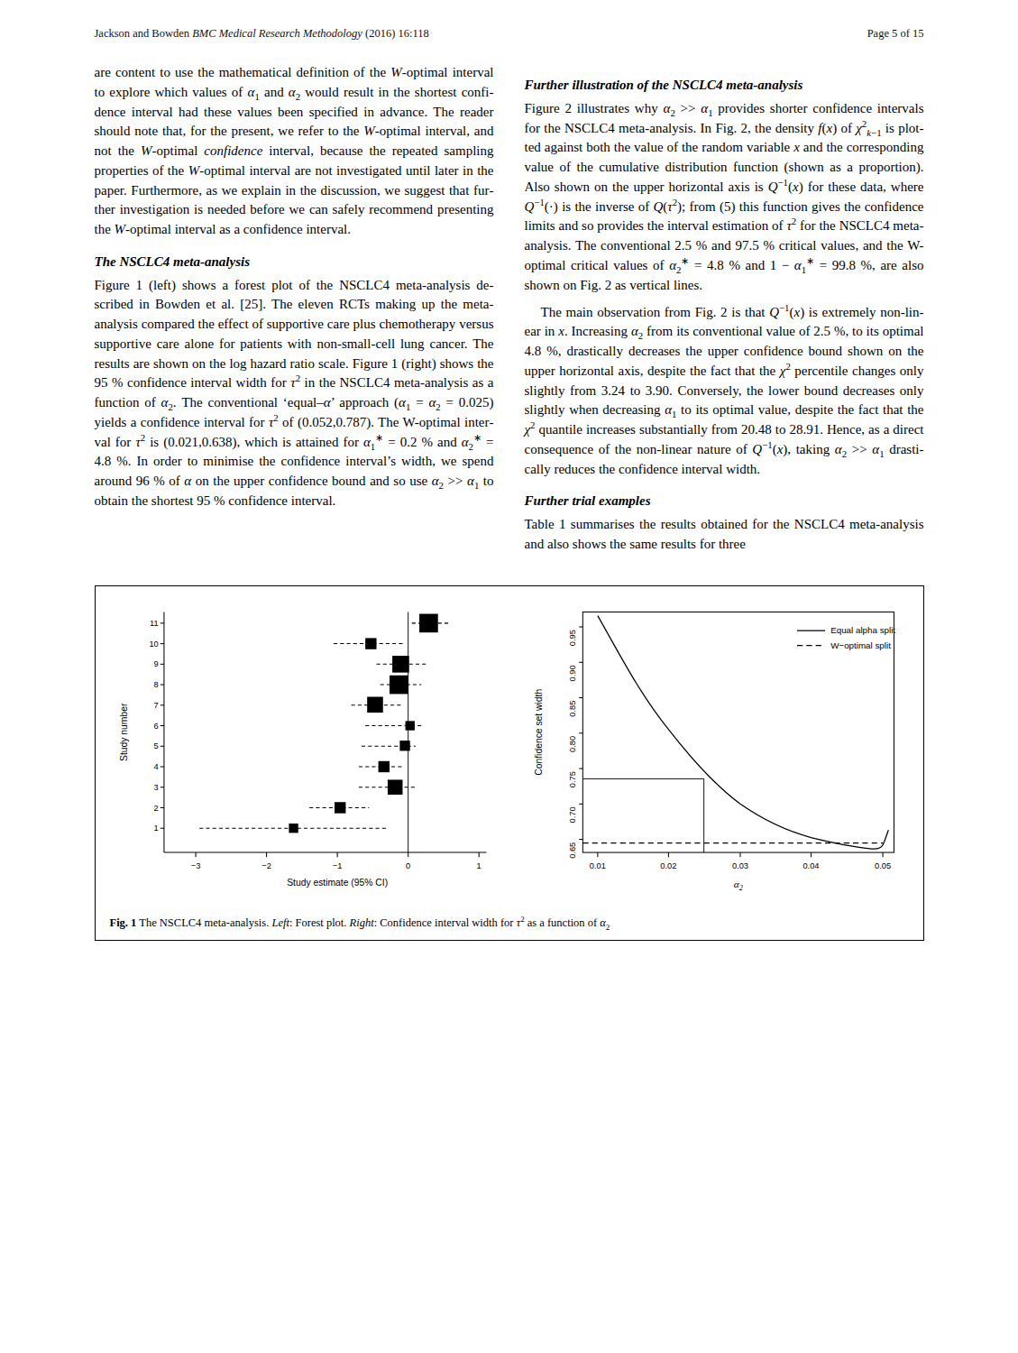Jackson and Bowden BMC Medical Research Methodology (2016) 16:118
Page 5 of 15
are content to use the mathematical definition of the W-optimal interval to explore which values of α1 and α2 would result in the shortest confidence interval had these values been specified in advance. The reader should note that, for the present, we refer to the W-optimal interval, and not the W-optimal confidence interval, because the repeated sampling properties of the W-optimal interval are not investigated until later in the paper. Furthermore, as we explain in the discussion, we suggest that further investigation is needed before we can safely recommend presenting the W-optimal interval as a confidence interval.
The NSCLC4 meta-analysis
Figure 1 (left) shows a forest plot of the NSCLC4 meta-analysis described in Bowden et al. [25]. The eleven RCTs making up the meta-analysis compared the effect of supportive care plus chemotherapy versus supportive care alone for patients with non-small-cell lung cancer. The results are shown on the log hazard ratio scale. Figure 1 (right) shows the 95 % confidence interval width for τ2 in the NSCLC4 meta-analysis as a function of α2. The conventional ‘equal–α’ approach (α1 = α2 = 0.025) yields a confidence interval for τ2 of (0.052,0.787). The W-optimal interval for τ2 is (0.021,0.638), which is attained for α1∗ = 0.2 % and α2∗ = 4.8 %. In order to minimise the confidence interval’s width, we spend around 96 % of α on the upper confidence bound and so use α2 >> α1 to obtain the shortest 95 % confidence interval.
Further illustration of the NSCLC4 meta-analysis
Figure 2 illustrates why α2 >> α1 provides shorter confidence intervals for the NSCLC4 meta-analysis. In Fig. 2, the density f(x) of χ2k−1 is plotted against both the value of the random variable x and the corresponding value of the cumulative distribution function (shown as a proportion). Also shown on the upper horizontal axis is Q−1(x) for these data, where Q−1(·) is the inverse of Q(τ2); from (5) this function gives the confidence limits and so provides the interval estimation of τ2 for the NSCLC4 meta-analysis. The conventional 2.5 % and 97.5 % critical values, and the W-optimal critical values of α2∗ = 4.8 % and 1 − α1∗ = 99.8 %, are also shown on Fig. 2 as vertical lines.
The main observation from Fig. 2 is that Q−1(x) is extremely non-linear in x. Increasing α2 from its conventional value of 2.5 %, to its optimal 4.8 %, drastically decreases the upper confidence bound shown on the upper horizontal axis, despite the fact that the χ2 percentile changes only slightly from 3.24 to 3.90. Conversely, the lower bound decreases only slightly when decreasing α1 to its optimal value, despite the fact that the χ2 quantile increases substantially from 20.48 to 28.91. Hence, as a direct consequence of the non-linear nature of Q−1(x), taking α2 >> α1 drastically reduces the confidence interval width.
Further trial examples
Table 1 summarises the results obtained for the NSCLC4 meta-analysis and also shows the same results for three
11 10 9 8 7 6 5 4 3 2 1 −3 −2 −1 0 1 Study estimate (95% CI) Study number
0.65 0.70 0.75 0.80 0.85 0.90 0.95 0.01 0.02 0.03 0.04 0.05 Equal alpha split W−optimal split α2 Confidence set width
Fig. 1 The NSCLC4 meta-analysis. Left: Forest plot. Right: Confidence interval width for τ2 as a function of α2